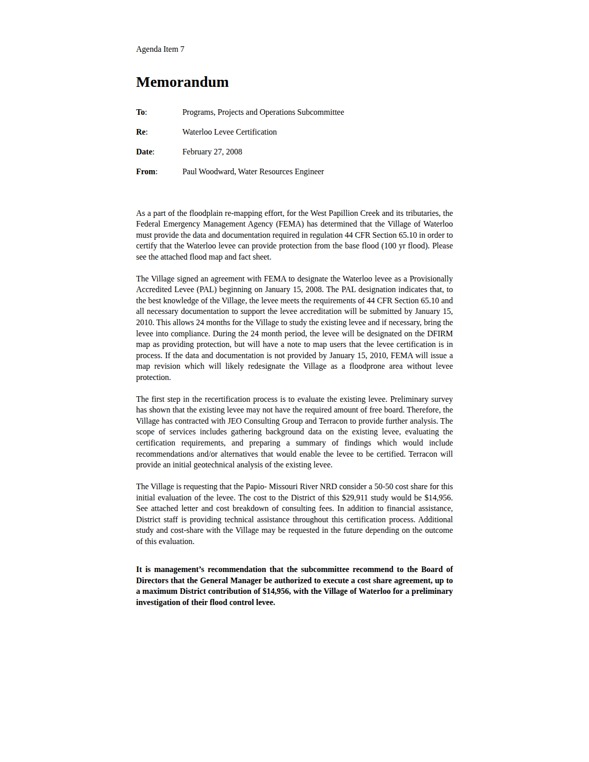Agenda Item 7
Memorandum
| To : | Programs, Projects and Operations Subcommittee |
| Re : | Waterloo Levee Certification |
| Date : | February 27, 2008 |
| From : | Paul Woodward, Water Resources Engineer |
As a part of the floodplain re-mapping effort, for the West Papillion Creek and its tributaries, the Federal Emergency Management Agency (FEMA) has determined that the Village of Waterloo must provide the data and documentation required in regulation 44 CFR Section 65.10 in order to certify that the Waterloo levee can provide protection from the base flood (100 yr flood). Please see the attached flood map and fact sheet.
The Village signed an agreement with FEMA to designate the Waterloo levee as a Provisionally Accredited Levee (PAL) beginning on January 15, 2008. The PAL designation indicates that, to the best knowledge of the Village, the levee meets the requirements of 44 CFR Section 65.10 and all necessary documentation to support the levee accreditation will be submitted by January 15, 2010. This allows 24 months for the Village to study the existing levee and if necessary, bring the levee into compliance. During the 24 month period, the levee will be designated on the DFIRM map as providing protection, but will have a note to map users that the levee certification is in process. If the data and documentation is not provided by January 15, 2010, FEMA will issue a map revision which will likely redesignate the Village as a floodprone area without levee protection.
The first step in the recertification process is to evaluate the existing levee. Preliminary survey has shown that the existing levee may not have the required amount of free board. Therefore, the Village has contracted with JEO Consulting Group and Terracon to provide further analysis. The scope of services includes gathering background data on the existing levee, evaluating the certification requirements, and preparing a summary of findings which would include recommendations and/or alternatives that would enable the levee to be certified. Terracon will provide an initial geotechnical analysis of the existing levee.
The Village is requesting that the Papio- Missouri River NRD consider a 50-50 cost share for this initial evaluation of the levee. The cost to the District of this $29,911 study would be $14,956. See attached letter and cost breakdown of consulting fees. In addition to financial assistance, District staff is providing technical assistance throughout this certification process. Additional study and cost-share with the Village may be requested in the future depending on the outcome of this evaluation.
It is management’s recommendation that the subcommittee recommend to the Board of Directors that the General Manager be authorized to execute a cost share agreement, up to a maximum District contribution of $14,956, with the Village of Waterloo for a preliminary investigation of their flood control levee.